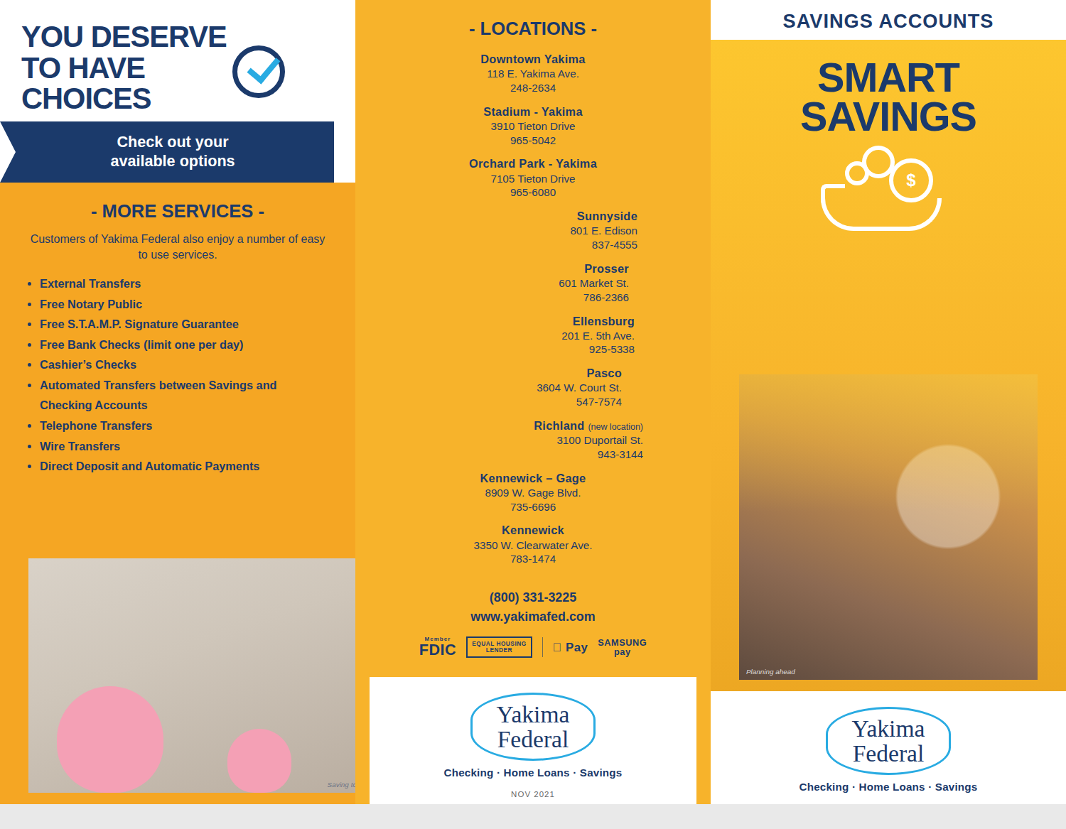You Deserve
To Have
Choices
Check out your
available options
- More Services -
Customers of Yakima Federal also enjoy a number of easy to use services.
External Transfers
Free Notary Public
Free S.T.A.M.P. Signature Guarantee
Free Bank Checks (limit one per day)
Cashier’s Checks
Automated Transfers between Savings and Checking Accounts
Telephone Transfers
Wire Transfers
Direct Deposit and Automatic Payments
Saving together
- Locations -
Downtown Yakima
118 E. Yakima Ave.
248-2634
Stadium - Yakima
3910 Tieton Drive
965-5042
Orchard Park - Yakima
7105 Tieton Drive
965-6080
Sunnyside
801 E. Edison
837-4555
Prosser
601 Market St.
786-2366
Ellensburg
201 E. 5th Ave.
925-5338
Pasco
3604 W. Court St.
547-7574
Richland (new location)
3100 Duportail St.
943-3144
Kennewick – Gage
8909 W. Gage Blvd.
735-6696
Kennewick
3350 W. Clearwater Ave.
783-1474
(800) 331-3225
www.yakimafed.com
Member FDIC
EQUAL HOUSING
LENDER
 Pay
SAMSUNG
pay
Yakima Federal
Checking · Home Loans · Savings
NOV 2021
Savings Accounts
Smart
Savings
$
Planning ahead
Yakima Federal
Checking · Home Loans · Savings